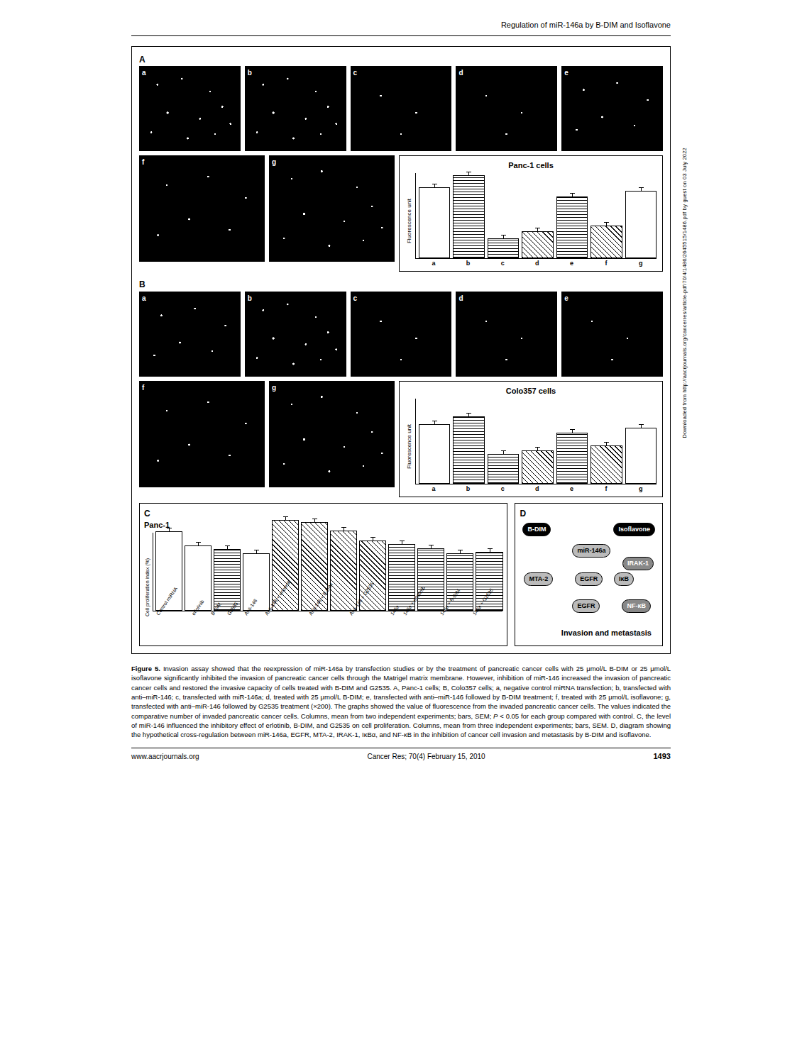Regulation of miR-146a by B-DIM and Isoflavone
Downloaded from http://aacrjournals.org/cancerres/article-pdf/70/4/1486/2645515/1486.pdf by guest on 03 July 2022
A
a
b
c
d
e
f
g
Panc-1 cells
Fluorescence unit
abcdefg
B
a
b
c
d
e
f
g
Colo357 cells
Fluorescence unit
abcdefg
C
Panc-1
Cell proliferation index (%)
Control miRNA erlotinib B-DIM G2535 Anti-146 Anti-146 + erlotinib Anti-146 + B-DIM Anti-146 + G2535 146a 146a + erlotinib 146a + B-DIM 146a + G2535
D
B-DIM
Isoflavone
miR-146a
IRAK-1
MTA-2
EGFR
IκB
EGFR
NF-κB
Invasion and metastasis
Figure 5. Invasion assay showed that the reexpression of miR-146a by transfection studies or by the treatment of pancreatic cancer cells with 25 μmol/L B-DIM or 25 μmol/L isoflavone significantly inhibited the invasion of pancreatic cancer cells through the Matrigel matrix membrane. However, inhibition of miR-146 increased the invasion of pancreatic cancer cells and restored the invasive capacity of cells treated with B-DIM and G2535. A, Panc-1 cells; B, Colo357 cells; a, negative control miRNA transfection; b, transfected with anti–miR-146; c, transfected with miR-146a; d, treated with 25 μmol/L B-DIM; e, transfected with anti–miR-146 followed by B-DIM treatment; f, treated with 25 μmol/L isoflavone; g, transfected with anti–miR-146 followed by G2535 treatment (×200). The graphs showed the value of fluorescence from the invaded pancreatic cancer cells. The values indicated the comparative number of invaded pancreatic cancer cells. Columns, mean from two independent experiments; bars, SEM; P < 0.05 for each group compared with control. C, the level of miR-146 influenced the inhibitory effect of erlotinib, B-DIM, and G2535 on cell proliferation. Columns, mean from three independent experiments; bars, SEM. D, diagram showing the hypothetical cross-regulation between miR-146a, EGFR, MTA-2, IRAK-1, IκBα, and NF-κB in the inhibition of cancer cell invasion and metastasis by B-DIM and isoflavone.
www.aacrjournals.org Cancer Res; 70(4) February 15, 2010 1493